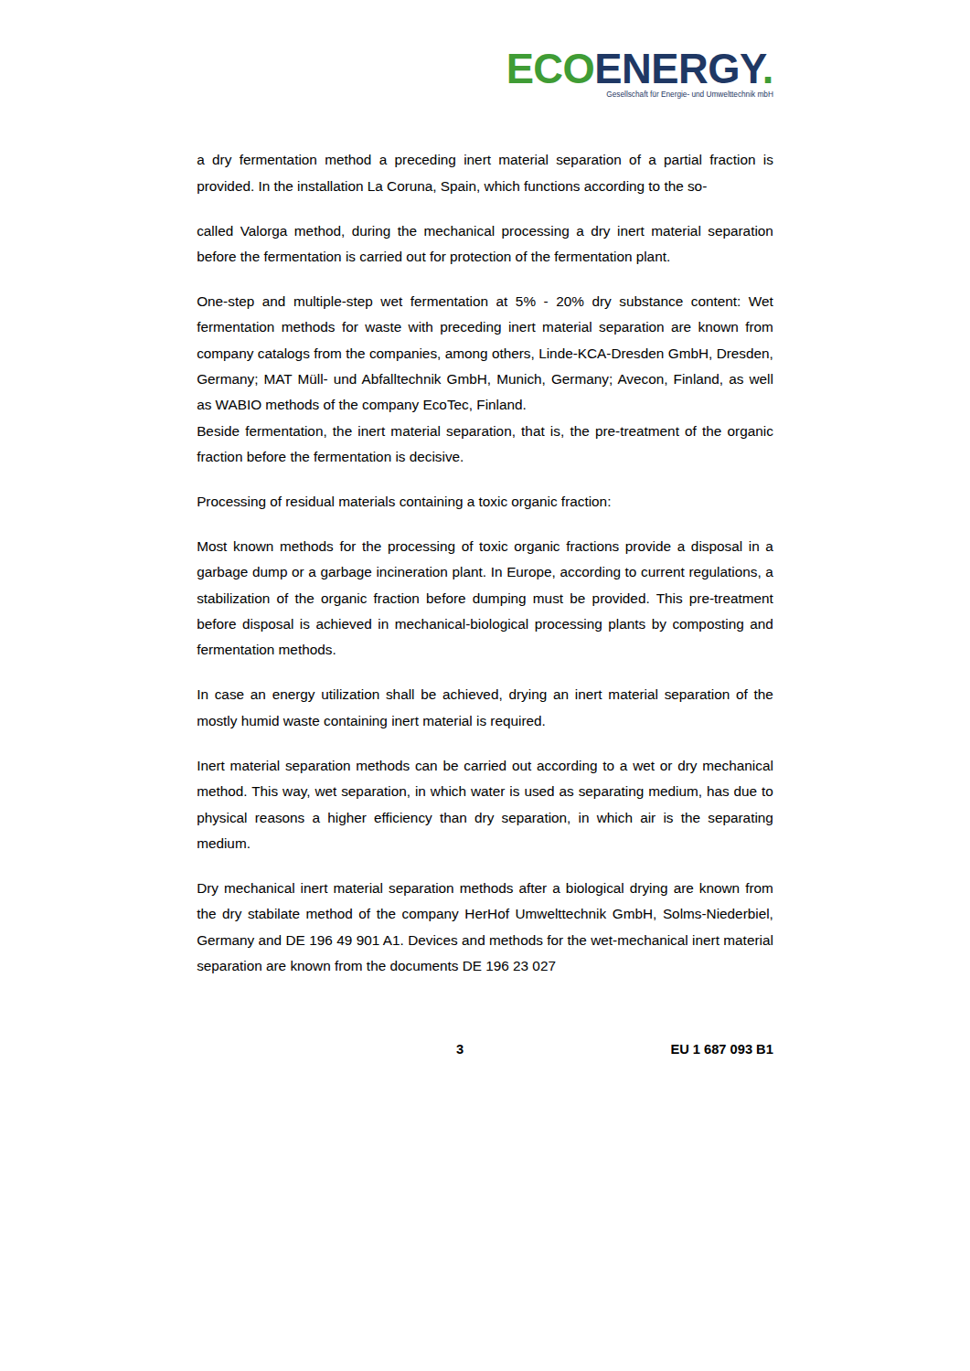ECO ENERGY.
Gesellschaft für Energie- und Umwelttechnik mbH
a dry fermentation method a preceding inert material separation of a partial fraction is provided. In the installation La Coruna, Spain, which functions according to the so-
called Valorga method, during the mechanical processing a dry inert material separation before the fermentation is carried out for protection of the fermentation plant.
One-step and multiple-step wet fermentation at 5% - 20% dry substance content: Wet fermentation methods for waste with preceding inert material separation are known from company catalogs from the companies, among others, Linde-KCA-Dresden GmbH, Dresden, Germany; MAT Müll- und Abfalltechnik GmbH, Munich, Germany; Avecon, Finland, as well as WABIO methods of the company EcoTec, Finland.
Beside fermentation, the inert material separation, that is, the pre-treatment of the organic fraction before the fermentation is decisive.
Processing of residual materials containing a toxic organic fraction:
Most known methods for the processing of toxic organic fractions provide a disposal in a garbage dump or a garbage incineration plant. In Europe, according to current regulations, a stabilization of the organic fraction before dumping must be provided. This pre-treatment before disposal is achieved in mechanical-biological processing plants by composting and fermentation methods.
In case an energy utilization shall be achieved, drying an inert material separation of the mostly humid waste containing inert material is required.
Inert material separation methods can be carried out according to a wet or dry mechanical method. This way, wet separation, in which water is used as separating medium, has due to physical reasons a higher efficiency than dry separation, in which air is the separating medium.
Dry mechanical inert material separation methods after a biological drying are known from the dry stabilate method of the company HerHof Umwelttechnik GmbH, Solms-Niederbiel, Germany and DE 196 49 901 A1. Devices and methods for the wet-mechanical inert material separation are known from the documents DE 196 23 027
3 EU 1 687 093 B1